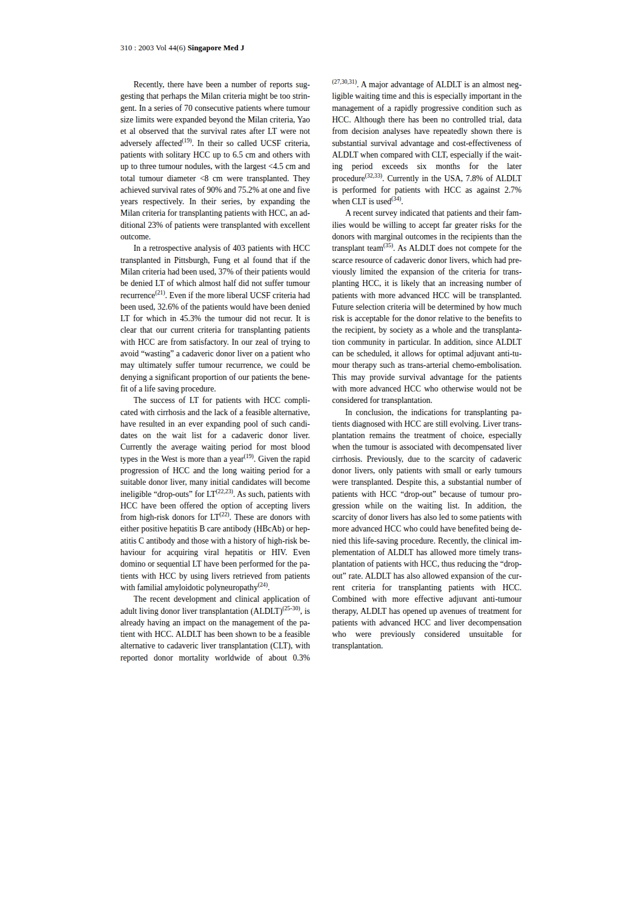310 : 2003 Vol 44(6) Singapore Med J
Recently, there have been a number of reports suggesting that perhaps the Milan criteria might be too stringent. In a series of 70 consecutive patients where tumour size limits were expanded beyond the Milan criteria, Yao et al observed that the survival rates after LT were not adversely affected(19). In their so called UCSF criteria, patients with solitary HCC up to 6.5 cm and others with up to three tumour nodules, with the largest <4.5 cm and total tumour diameter <8 cm were transplanted. They achieved survival rates of 90% and 75.2% at one and five years respectively. In their series, by expanding the Milan criteria for transplanting patients with HCC, an additional 23% of patients were transplanted with excellent outcome.
In a retrospective analysis of 403 patients with HCC transplanted in Pittsburgh, Fung et al found that if the Milan criteria had been used, 37% of their patients would be denied LT of which almost half did not suffer tumour recurrence(21). Even if the more liberal UCSF criteria had been used, 32.6% of the patients would have been denied LT for which in 45.3% the tumour did not recur. It is clear that our current criteria for transplanting patients with HCC are from satisfactory. In our zeal of trying to avoid “wasting” a cadaveric donor liver on a patient who may ultimately suffer tumour recurrence, we could be denying a significant proportion of our patients the benefit of a life saving procedure.
The success of LT for patients with HCC complicated with cirrhosis and the lack of a feasible alternative, have resulted in an ever expanding pool of such candidates on the wait list for a cadaveric donor liver. Currently the average waiting period for most blood types in the West is more than a year(19). Given the rapid progression of HCC and the long waiting period for a suitable donor liver, many initial candidates will become ineligible “drop-outs” for LT(22,23). As such, patients with HCC have been offered the option of accepting livers from high-risk donors for LT(22). These are donors with either positive hepatitis B care antibody (HBcAb) or hepatitis C antibody and those with a history of high-risk behaviour for acquiring viral hepatitis or HIV. Even domino or sequential LT have been performed for the patients with HCC by using livers retrieved from patients with familial amyloidotic polyneuropathy(24).
The recent development and clinical application of adult living donor liver transplantation (ALDLT)(25-30), is already having an impact on the management of the patient with HCC. ALDLT has been shown to be a feasible alternative to cadaveric liver transplantation (CLT), with reported donor mortality worldwide of about 0.3%(27,30,31). A major advantage of ALDLT is an almost negligible waiting time and this is especially important in the management of a rapidly progressive condition such as HCC. Although there has been no controlled trial, data from decision analyses have repeatedly shown there is substantial survival advantage and cost-effectiveness of ALDLT when compared with CLT, especially if the waiting period exceeds six months for the later procedure(32,33). Currently in the USA, 7.8% of ALDLT is performed for patients with HCC as against 2.7% when CLT is used(34).
A recent survey indicated that patients and their families would be willing to accept far greater risks for the donors with marginal outcomes in the recipients than the transplant team(35). As ALDLT does not compete for the scarce resource of cadaveric donor livers, which had previously limited the expansion of the criteria for transplanting HCC, it is likely that an increasing number of patients with more advanced HCC will be transplanted. Future selection criteria will be determined by how much risk is acceptable for the donor relative to the benefits to the recipient, by society as a whole and the transplantation community in particular. In addition, since ALDLT can be scheduled, it allows for optimal adjuvant anti-tumour therapy such as trans-arterial chemo-embolisation. This may provide survival advantage for the patients with more advanced HCC who otherwise would not be considered for transplantation.
In conclusion, the indications for transplanting patients diagnosed with HCC are still evolving. Liver transplantation remains the treatment of choice, especially when the tumour is associated with decompensated liver cirrhosis. Previously, due to the scarcity of cadaveric donor livers, only patients with small or early tumours were transplanted. Despite this, a substantial number of patients with HCC “drop-out” because of tumour progression while on the waiting list. In addition, the scarcity of donor livers has also led to some patients with more advanced HCC who could have benefited being denied this life-saving procedure. Recently, the clinical implementation of ALDLT has allowed more timely transplantation of patients with HCC, thus reducing the “drop-out” rate. ALDLT has also allowed expansion of the current criteria for transplanting patients with HCC. Combined with more effective adjuvant anti-tumour therapy, ALDLT has opened up avenues of treatment for patients with advanced HCC and liver decompensation who were previously considered unsuitable for transplantation.